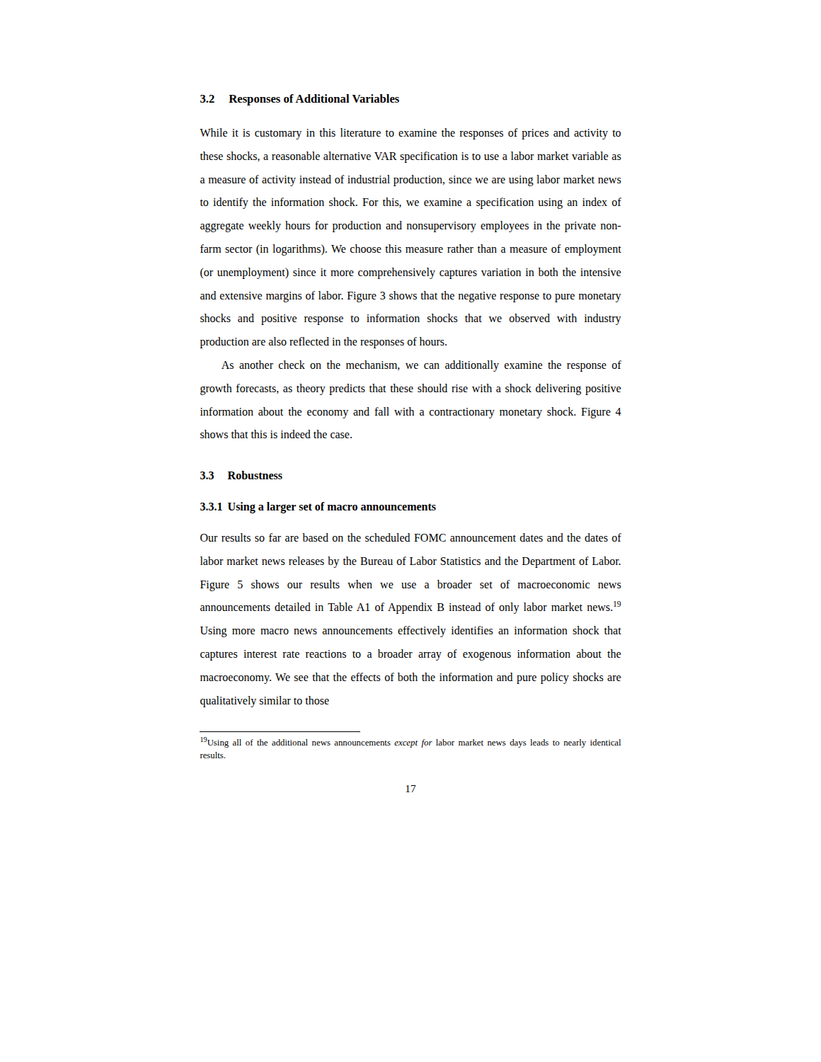3.2 Responses of Additional Variables
While it is customary in this literature to examine the responses of prices and activity to these shocks, a reasonable alternative VAR specification is to use a labor market variable as a measure of activity instead of industrial production, since we are using labor market news to identify the information shock. For this, we examine a specification using an index of aggregate weekly hours for production and nonsupervisory employees in the private non-farm sector (in logarithms). We choose this measure rather than a measure of employment (or unemployment) since it more comprehensively captures variation in both the intensive and extensive margins of labor. Figure 3 shows that the negative response to pure monetary shocks and positive response to information shocks that we observed with industry production are also reflected in the responses of hours.
As another check on the mechanism, we can additionally examine the response of growth forecasts, as theory predicts that these should rise with a shock delivering positive information about the economy and fall with a contractionary monetary shock. Figure 4 shows that this is indeed the case.
3.3 Robustness
3.3.1 Using a larger set of macro announcements
Our results so far are based on the scheduled FOMC announcement dates and the dates of labor market news releases by the Bureau of Labor Statistics and the Department of Labor. Figure 5 shows our results when we use a broader set of macroeconomic news announcements detailed in Table A1 of Appendix B instead of only labor market news.19 Using more macro news announcements effectively identifies an information shock that captures interest rate reactions to a broader array of exogenous information about the macroeconomy. We see that the effects of both the information and pure policy shocks are qualitatively similar to those
19Using all of the additional news announcements except for labor market news days leads to nearly identical results.
17